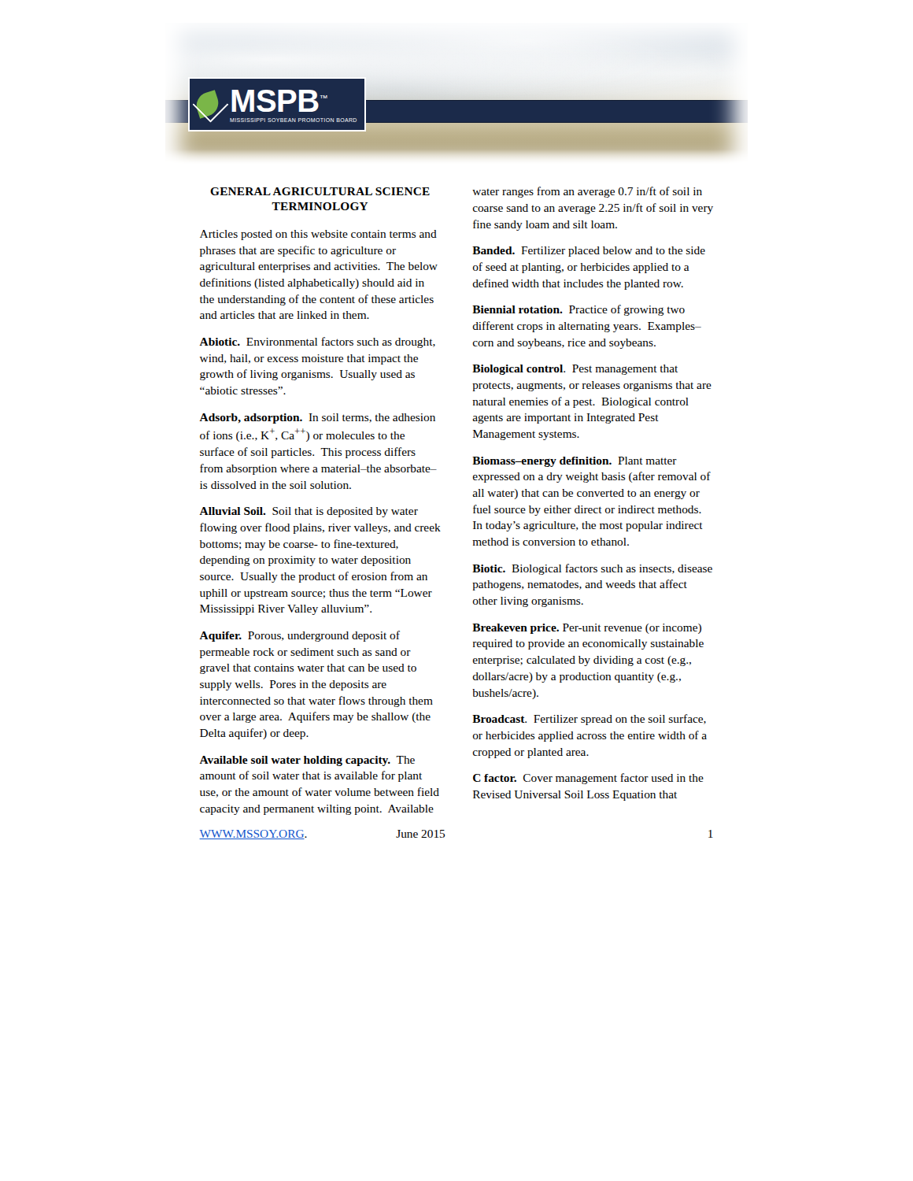MSPB™ MISSISSIPPI SOYBEAN PROMOTION BOARD
GENERAL AGRICULTURAL SCIENCE
TERMINOLOGY
Articles posted on this website contain terms and phrases that are specific to agriculture or agricultural enterprises and activities. The below definitions (listed alphabetically) should aid in the understanding of the content of these articles and articles that are linked in them.
Abiotic. Environmental factors such as drought, wind, hail, or excess moisture that impact the growth of living organisms. Usually used as “abiotic stresses”.
Adsorb, adsorption. In soil terms, the adhesion of ions (i.e., K+, Ca++) or molecules to the surface of soil particles. This process differs from absorption where a material–the absorbate–is dissolved in the soil solution.
Alluvial Soil. Soil that is deposited by water flowing over flood plains, river valleys, and creek bottoms; may be coarse- to fine-textured, depending on proximity to water deposition source. Usually the product of erosion from an uphill or upstream source; thus the term “Lower Mississippi River Valley alluvium”.
Aquifer. Porous, underground deposit of permeable rock or sediment such as sand or gravel that contains water that can be used to supply wells. Pores in the deposits are interconnected so that water flows through them over a large area. Aquifers may be shallow (the Delta aquifer) or deep.
Available soil water holding capacity. The amount of soil water that is available for plant use, or the amount of water volume between field capacity and permanent wilting point. Available water ranges from an average 0.7 in/ft of soil in coarse sand to an average 2.25 in/ft of soil in very fine sandy loam and silt loam.
Banded. Fertilizer placed below and to the side of seed at planting, or herbicides applied to a defined width that includes the planted row.
Biennial rotation. Practice of growing two different crops in alternating years. Examples–corn and soybeans, rice and soybeans.
Biological control. Pest management that protects, augments, or releases organisms that are natural enemies of a pest. Biological control agents are important in Integrated Pest Management systems.
Biomass–energy definition. Plant matter expressed on a dry weight basis (after removal of all water) that can be converted to an energy or fuel source by either direct or indirect methods. In today’s agriculture, the most popular indirect method is conversion to ethanol.
Biotic. Biological factors such as insects, disease pathogens, nematodes, and weeds that affect other living organisms.
Breakeven price. Per-unit revenue (or income) required to provide an economically sustainable enterprise; calculated by dividing a cost (e.g., dollars/acre) by a production quantity (e.g., bushels/acre).
Broadcast. Fertilizer spread on the soil surface, or herbicides applied across the entire width of a cropped or planted area.
C factor. Cover management factor used in the Revised Universal Soil Loss Equation that
WWW.MSSOY.ORG.
June 2015
1